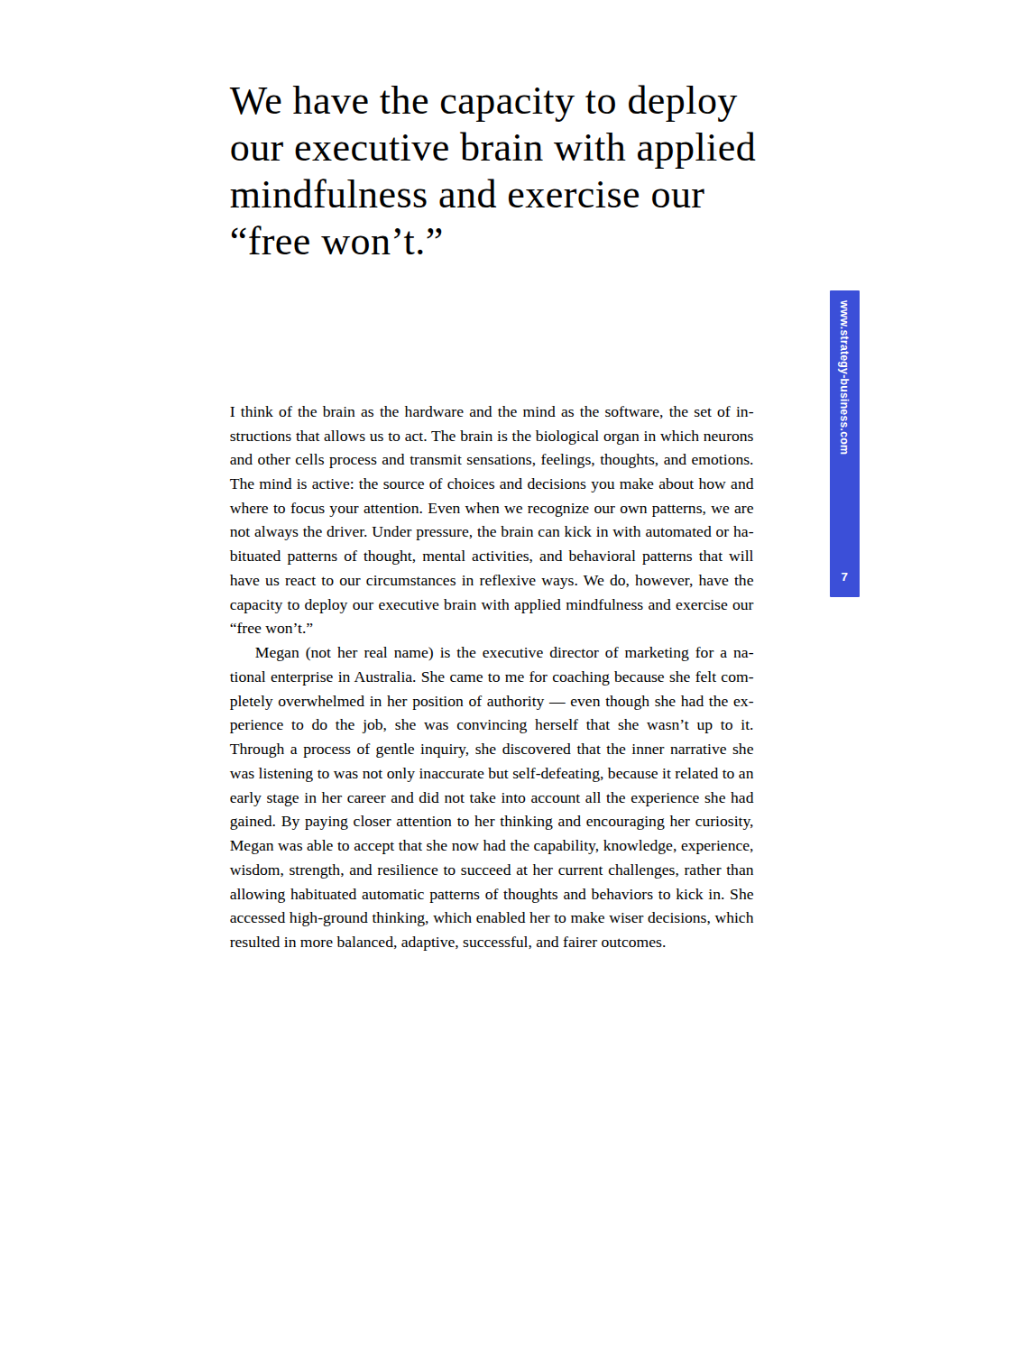We have the capacity to deploy our executive brain with applied mindfulness and exercise our “free won’t.”
www.strategy-business.com 7
I think of the brain as the hardware and the mind as the software, the set of instructions that allows us to act. The brain is the biological organ in which neurons and other cells process and transmit sensations, feelings, thoughts, and emotions. The mind is active: the source of choices and decisions you make about how and where to focus your attention. Even when we recognize our own patterns, we are not always the driver. Under pressure, the brain can kick in with automated or habituated patterns of thought, mental activities, and behavioral patterns that will have us react to our circumstances in reflexive ways. We do, however, have the capacity to deploy our executive brain with applied mindfulness and exercise our “free won’t.”
Megan (not her real name) is the executive director of marketing for a national enterprise in Australia. She came to me for coaching because she felt completely overwhelmed in her position of authority — even though she had the experience to do the job, she was convincing herself that she wasn’t up to it. Through a process of gentle inquiry, she discovered that the inner narrative she was listening to was not only inaccurate but self-defeating, because it related to an early stage in her career and did not take into account all the experience she had gained. By paying closer attention to her thinking and encouraging her curiosity, Megan was able to accept that she now had the capability, knowledge, experience, wisdom, strength, and resilience to succeed at her current challenges, rather than allowing habituated automatic patterns of thoughts and behaviors to kick in. She accessed high-ground thinking, which enabled her to make wiser decisions, which resulted in more balanced, adaptive, successful, and fairer outcomes.